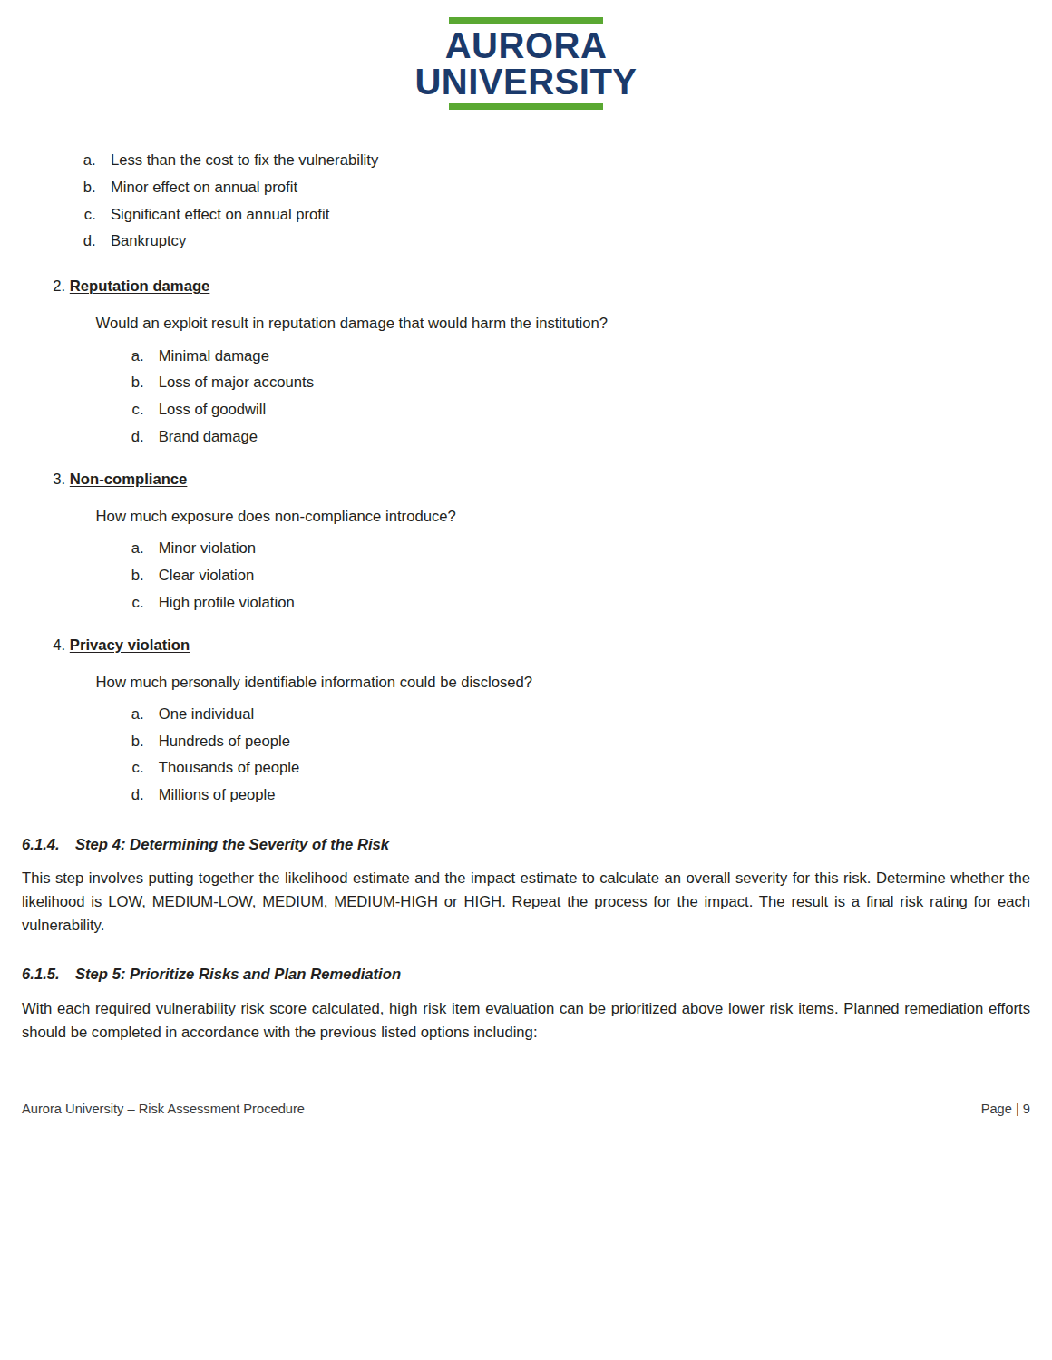AURORA
UNIVERSITY
Less than the cost to fix the vulnerability
Minor effect on annual profit
Significant effect on annual profit
Bankruptcy
Reputation damage
Would an exploit result in reputation damage that would harm the institution?
Minimal damage
Loss of major accounts
Loss of goodwill
Brand damage
Non-compliance
How much exposure does non-compliance introduce?
Minor violation
Clear violation
High profile violation
Privacy violation
How much personally identifiable information could be disclosed?
One individual
Hundreds of people
Thousands of people
Millions of people
6.1.4. Step 4: Determining the Severity of the Risk
This step involves putting together the likelihood estimate and the impact estimate to calculate an overall severity for this risk. Determine whether the likelihood is LOW, MEDIUM-LOW, MEDIUM, MEDIUM-HIGH or HIGH. Repeat the process for the impact. The result is a final risk rating for each vulnerability.
6.1.5. Step 5: Prioritize Risks and Plan Remediation
With each required vulnerability risk score calculated, high risk item evaluation can be prioritized above lower risk items. Planned remediation efforts should be completed in accordance with the previous listed options including:
Aurora University – Risk Assessment Procedure
Page | 9